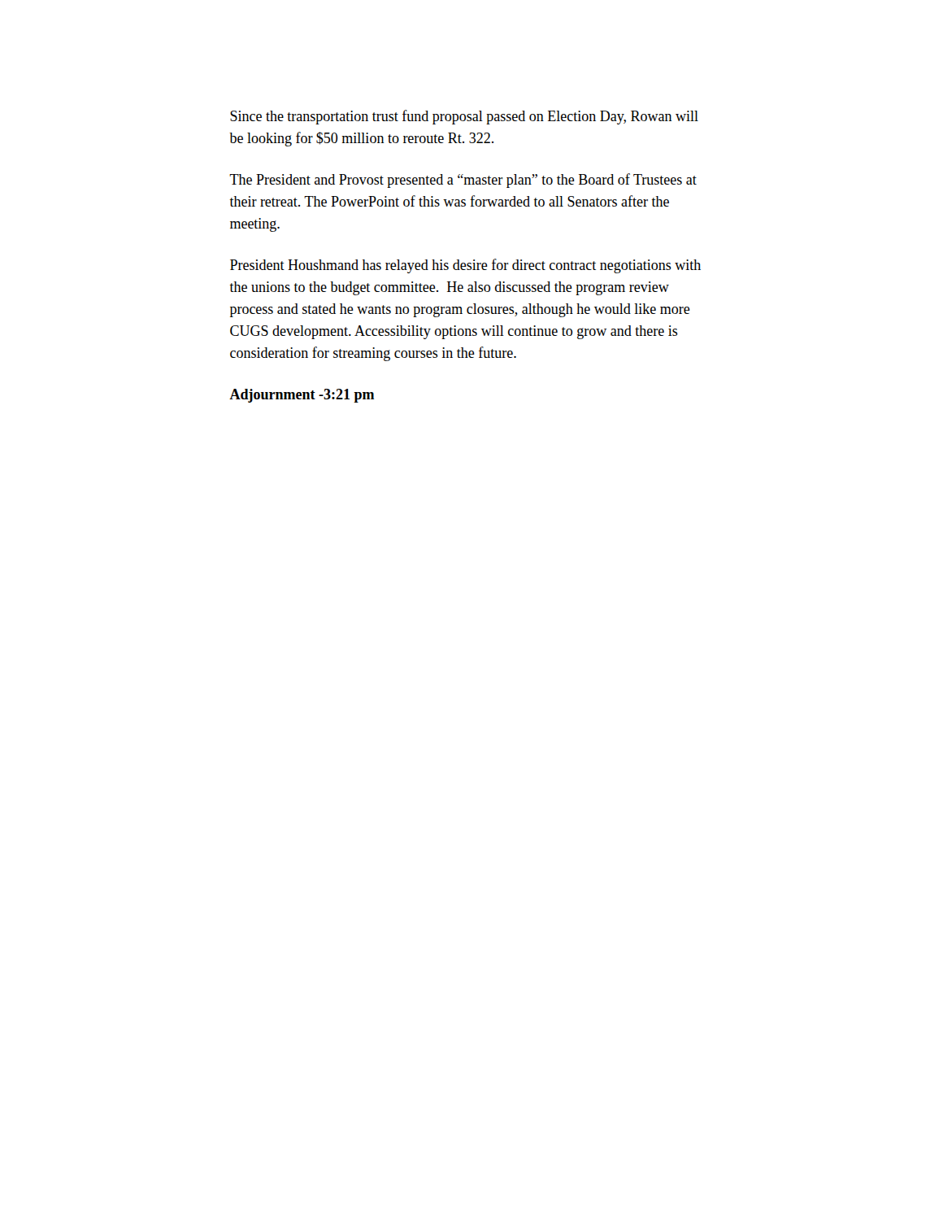Since the transportation trust fund proposal passed on Election Day, Rowan will be looking for $50 million to reroute Rt. 322.
The President and Provost presented a “master plan” to the Board of Trustees at their retreat. The PowerPoint of this was forwarded to all Senators after the meeting.
President Houshmand has relayed his desire for direct contract negotiations with the unions to the budget committee. He also discussed the program review process and stated he wants no program closures, although he would like more CUGS development. Accessibility options will continue to grow and there is consideration for streaming courses in the future.
Adjournment -3:21 pm